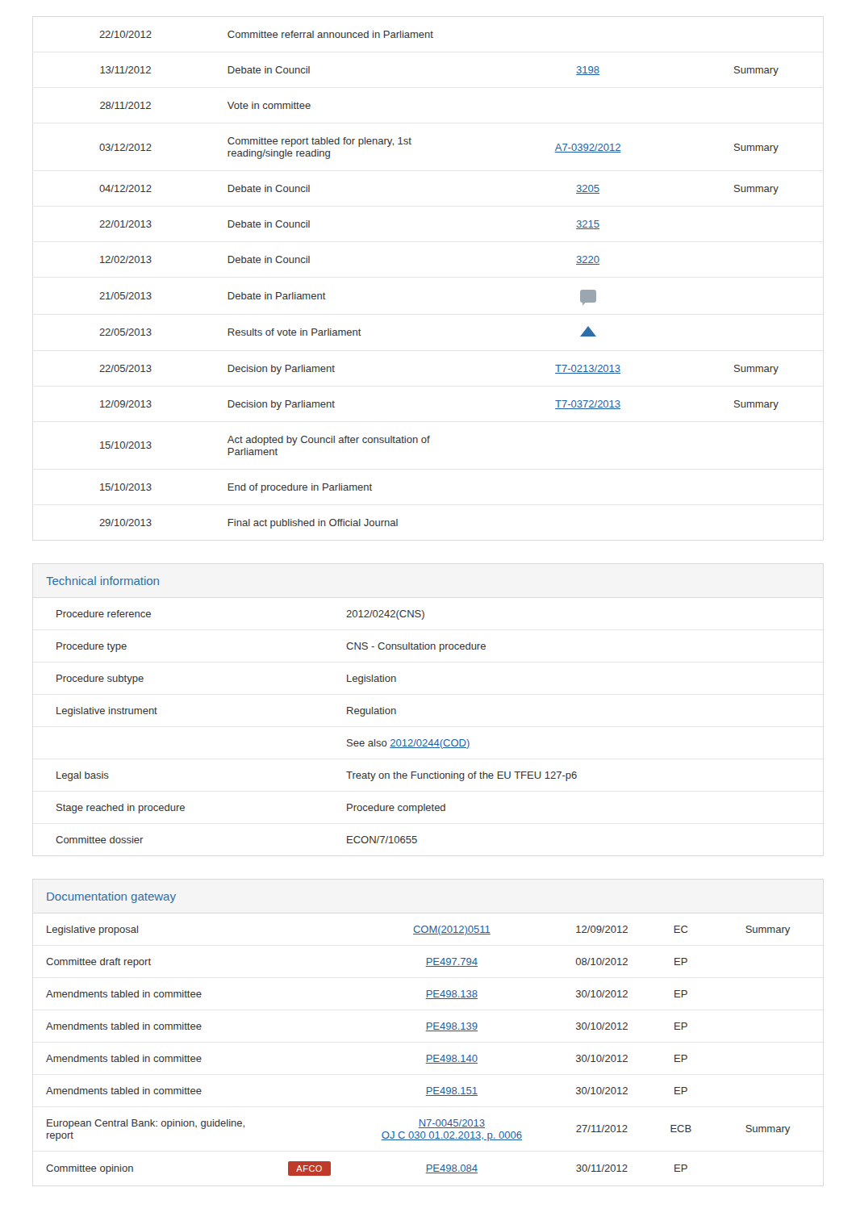| 22/10/2012 | Committee referral announced in Parliament | | |
| 13/11/2012 | Debate in Council | 3198 | Summary |
| 28/11/2012 | Vote in committee | | |
| 03/12/2012 | Committee report tabled for plenary, 1st reading/single reading | A7-0392/2012 | Summary |
| 04/12/2012 | Debate in Council | 3205 | Summary |
| 22/01/2013 | Debate in Council | 3215 | |
| 12/02/2013 | Debate in Council | 3220 | |
| 21/05/2013 | Debate in Parliament | | |
| 22/05/2013 | Results of vote in Parliament | | |
| 22/05/2013 | Decision by Parliament | T7-0213/2013 | Summary |
| 12/09/2013 | Decision by Parliament | T7-0372/2013 | Summary |
| 15/10/2013 | Act adopted by Council after consultation of Parliament | | |
| 15/10/2013 | End of procedure in Parliament | | |
| 29/10/2013 | Final act published in Official Journal | | |
Technical information
| Procedure reference | 2012/0242(CNS) |
| Procedure type | CNS - Consultation procedure |
| Procedure subtype | Legislation |
| Legislative instrument | Regulation |
| | See also 2012/0244(COD) |
| Legal basis | Treaty on the Functioning of the EU TFEU 127-p6 |
| Stage reached in procedure | Procedure completed |
| Committee dossier | ECON/7/10655 |
Documentation gateway
| Legislative proposal | | COM(2012)0511 | 12/09/2012 | EC | Summary |
| Committee draft report | | PE497.794 | 08/10/2012 | EP | |
| Amendments tabled in committee | | PE498.138 | 30/10/2012 | EP | |
| Amendments tabled in committee | | PE498.139 | 30/10/2012 | EP | |
| Amendments tabled in committee | | PE498.140 | 30/10/2012 | EP | |
| Amendments tabled in committee | | PE498.151 | 30/10/2012 | EP | |
| European Central Bank: opinion, guideline, report | | N7-0045/2013 OJ C 030 01.02.2013, p. 0006 | 27/11/2012 | ECB | Summary |
| Committee opinion | AFCO | PE498.084 | 30/11/2012 | EP | |